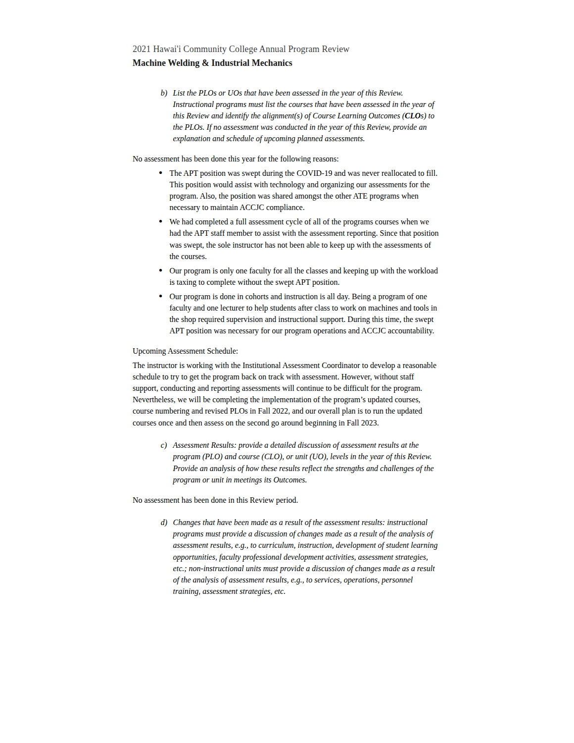2021 Hawai'i Community College Annual Program Review
Machine Welding & Industrial Mechanics
b) List the PLOs or UOs that have been assessed in the year of this Review. Instructional programs must list the courses that have been assessed in the year of this Review and identify the alignment(s) of Course Learning Outcomes (CLOs) to the PLOs. If no assessment was conducted in the year of this Review, provide an explanation and schedule of upcoming planned assessments.
No assessment has been done this year for the following reasons:
The APT position was swept during the COVID-19 and was never reallocated to fill. This position would assist with technology and organizing our assessments for the program. Also, the position was shared amongst the other ATE programs when necessary to maintain ACCJC compliance.
We had completed a full assessment cycle of all of the programs courses when we had the APT staff member to assist with the assessment reporting. Since that position was swept, the sole instructor has not been able to keep up with the assessments of the courses.
Our program is only one faculty for all the classes and keeping up with the workload is taxing to complete without the swept APT position.
Our program is done in cohorts and instruction is all day. Being a program of one faculty and one lecturer to help students after class to work on machines and tools in the shop required supervision and instructional support. During this time, the swept APT position was necessary for our program operations and ACCJC accountability.
Upcoming Assessment Schedule:
The instructor is working with the Institutional Assessment Coordinator to develop a reasonable schedule to try to get the program back on track with assessment. However, without staff support, conducting and reporting assessments will continue to be difficult for the program. Nevertheless, we will be completing the implementation of the program’s updated courses, course numbering and revised PLOs in Fall 2022, and our overall plan is to run the updated courses once and then assess on the second go around beginning in Fall 2023.
c) Assessment Results: provide a detailed discussion of assessment results at the program (PLO) and course (CLO), or unit (UO), levels in the year of this Review. Provide an analysis of how these results reflect the strengths and challenges of the program or unit in meetings its Outcomes.
No assessment has been done in this Review period.
d) Changes that have been made as a result of the assessment results: instructional programs must provide a discussion of changes made as a result of the analysis of assessment results, e.g., to curriculum, instruction, development of student learning opportunities, faculty professional development activities, assessment strategies, etc.; non-instructional units must provide a discussion of changes made as a result of the analysis of assessment results, e.g., to services, operations, personnel training, assessment strategies, etc.